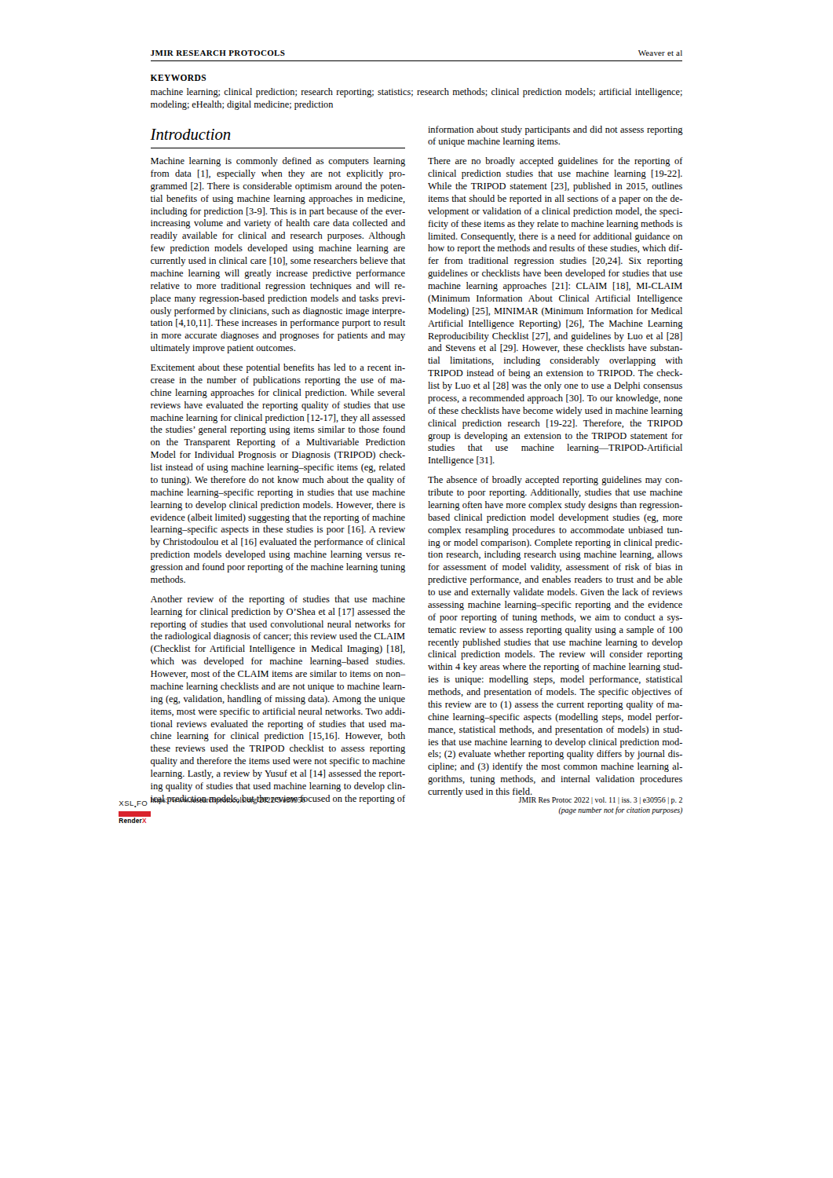JMIR RESEARCH PROTOCOLS
Weaver et al
KEYWORDS
machine learning; clinical prediction; research reporting; statistics; research methods; clinical prediction models; artificial intelligence; modeling; eHealth; digital medicine; prediction
Introduction
Machine learning is commonly defined as computers learning from data [1], especially when they are not explicitly programmed [2]. There is considerable optimism around the potential benefits of using machine learning approaches in medicine, including for prediction [3-9]. This is in part because of the ever-increasing volume and variety of health care data collected and readily available for clinical and research purposes. Although few prediction models developed using machine learning are currently used in clinical care [10], some researchers believe that machine learning will greatly increase predictive performance relative to more traditional regression techniques and will replace many regression-based prediction models and tasks previously performed by clinicians, such as diagnostic image interpretation [4,10,11]. These increases in performance purport to result in more accurate diagnoses and prognoses for patients and may ultimately improve patient outcomes.
Excitement about these potential benefits has led to a recent increase in the number of publications reporting the use of machine learning approaches for clinical prediction. While several reviews have evaluated the reporting quality of studies that use machine learning for clinical prediction [12-17], they all assessed the studies’ general reporting using items similar to those found on the Transparent Reporting of a Multivariable Prediction Model for Individual Prognosis or Diagnosis (TRIPOD) checklist instead of using machine learning–specific items (eg, related to tuning). We therefore do not know much about the quality of machine learning–specific reporting in studies that use machine learning to develop clinical prediction models. However, there is evidence (albeit limited) suggesting that the reporting of machine learning–specific aspects in these studies is poor [16]. A review by Christodoulou et al [16] evaluated the performance of clinical prediction models developed using machine learning versus regression and found poor reporting of the machine learning tuning methods.
Another review of the reporting of studies that use machine learning for clinical prediction by O’Shea et al [17] assessed the reporting of studies that used convolutional neural networks for the radiological diagnosis of cancer; this review used the CLAIM (Checklist for Artificial Intelligence in Medical Imaging) [18], which was developed for machine learning–based studies. However, most of the CLAIM items are similar to items on non–machine learning checklists and are not unique to machine learning (eg, validation, handling of missing data). Among the unique items, most were specific to artificial neural networks. Two additional reviews evaluated the reporting of studies that used machine learning for clinical prediction [15,16]. However, both these reviews used the TRIPOD checklist to assess reporting quality and therefore the items used were not specific to machine learning. Lastly, a review by Yusuf et al [14] assessed the reporting quality of studies that used machine learning to develop clinical prediction models, but the review focused on the reporting of information about study participants and did not assess reporting of unique machine learning items.
There are no broadly accepted guidelines for the reporting of clinical prediction studies that use machine learning [19-22]. While the TRIPOD statement [23], published in 2015, outlines items that should be reported in all sections of a paper on the development or validation of a clinical prediction model, the specificity of these items as they relate to machine learning methods is limited. Consequently, there is a need for additional guidance on how to report the methods and results of these studies, which differ from traditional regression studies [20,24]. Six reporting guidelines or checklists have been developed for studies that use machine learning approaches [21]: CLAIM [18], MI-CLAIM (Minimum Information About Clinical Artificial Intelligence Modeling) [25], MINIMAR (Minimum Information for Medical Artificial Intelligence Reporting) [26], The Machine Learning Reproducibility Checklist [27], and guidelines by Luo et al [28] and Stevens et al [29]. However, these checklists have substantial limitations, including considerably overlapping with TRIPOD instead of being an extension to TRIPOD. The checklist by Luo et al [28] was the only one to use a Delphi consensus process, a recommended approach [30]. To our knowledge, none of these checklists have become widely used in machine learning clinical prediction research [19-22]. Therefore, the TRIPOD group is developing an extension to the TRIPOD statement for studies that use machine learning—TRIPOD-Artificial Intelligence [31].
The absence of broadly accepted reporting guidelines may contribute to poor reporting. Additionally, studies that use machine learning often have more complex study designs than regression-based clinical prediction model development studies (eg, more complex resampling procedures to accommodate unbiased tuning or model comparison). Complete reporting in clinical prediction research, including research using machine learning, allows for assessment of model validity, assessment of risk of bias in predictive performance, and enables readers to trust and be able to use and externally validate models. Given the lack of reviews assessing machine learning–specific reporting and the evidence of poor reporting of tuning methods, we aim to conduct a systematic review to assess reporting quality using a sample of 100 recently published studies that use machine learning to develop clinical prediction models. The review will consider reporting within 4 key areas where the reporting of machine learning studies is unique: modelling steps, model performance, statistical methods, and presentation of models. The specific objectives of this review are to (1) assess the current reporting quality of machine learning–specific aspects (modelling steps, model performance, statistical methods, and presentation of models) in studies that use machine learning to develop clinical prediction models; (2) evaluate whether reporting quality differs by journal discipline; and (3) identify the most common machine learning algorithms, tuning methods, and internal validation procedures currently used in this field.
https://www.researchprotocols.org/2022/3/e30956
JMIR Res Protoc 2022 | vol. 11 | iss. 3 | e30956 | p. 2
(page number not for citation purposes)
XSL•FO
Render X